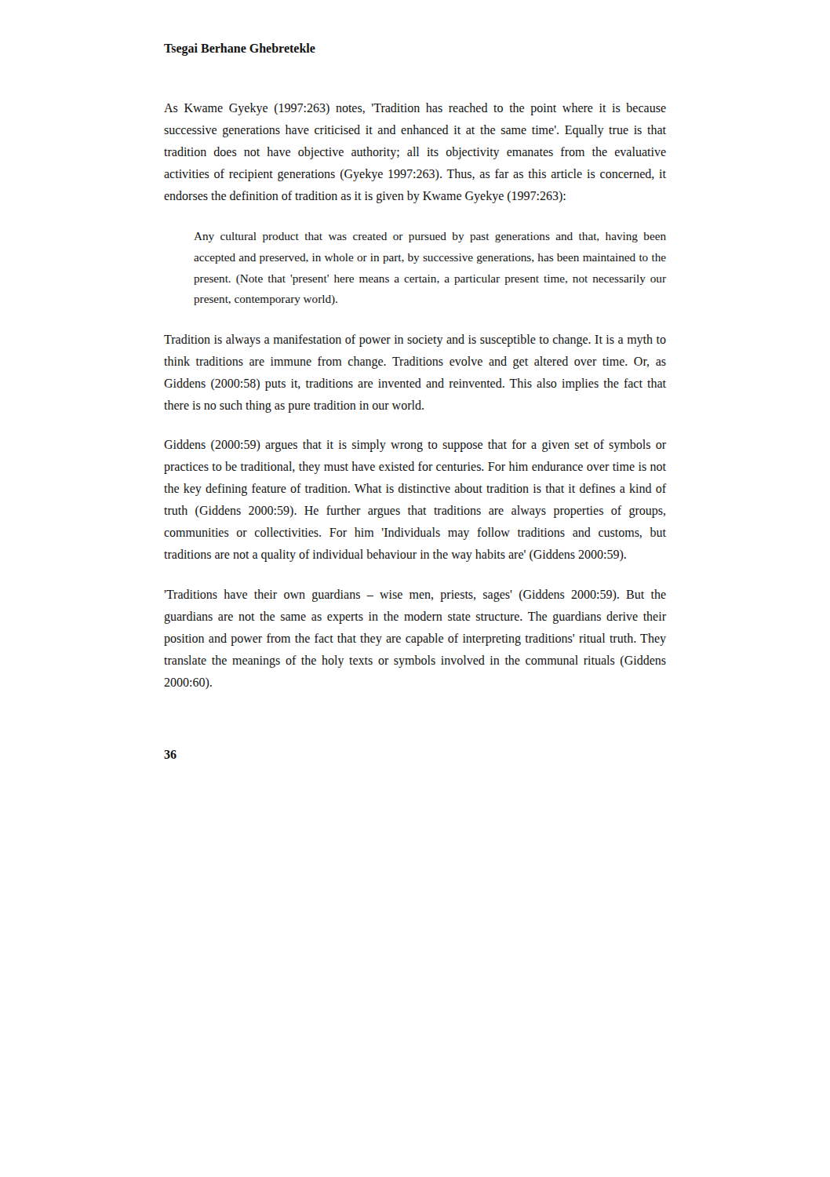Tsegai Berhane Ghebretekle
As Kwame Gyekye (1997:263) notes, 'Tradition has reached to the point where it is because successive generations have criticised it and enhanced it at the same time'. Equally true is that tradition does not have objective authority; all its objectivity emanates from the evaluative activities of recipient generations (Gyekye 1997:263). Thus, as far as this article is concerned, it endorses the definition of tradition as it is given by Kwame Gyekye (1997:263):
Any cultural product that was created or pursued by past generations and that, having been accepted and preserved, in whole or in part, by successive generations, has been maintained to the present. (Note that 'present' here means a certain, a particular present time, not necessarily our present, contemporary world).
Tradition is always a manifestation of power in society and is susceptible to change. It is a myth to think traditions are immune from change. Traditions evolve and get altered over time. Or, as Giddens (2000:58) puts it, traditions are invented and reinvented. This also implies the fact that there is no such thing as pure tradition in our world.
Giddens (2000:59) argues that it is simply wrong to suppose that for a given set of symbols or practices to be traditional, they must have existed for centuries. For him endurance over time is not the key defining feature of tradition. What is distinctive about tradition is that it defines a kind of truth (Giddens 2000:59). He further argues that traditions are always properties of groups, communities or collectivities. For him 'Individuals may follow traditions and customs, but traditions are not a quality of individual behaviour in the way habits are' (Giddens 2000:59).
'Traditions have their own guardians – wise men, priests, sages' (Giddens 2000:59). But the guardians are not the same as experts in the modern state structure. The guardians derive their position and power from the fact that they are capable of interpreting traditions' ritual truth. They translate the meanings of the holy texts or symbols involved in the communal rituals (Giddens 2000:60).
36